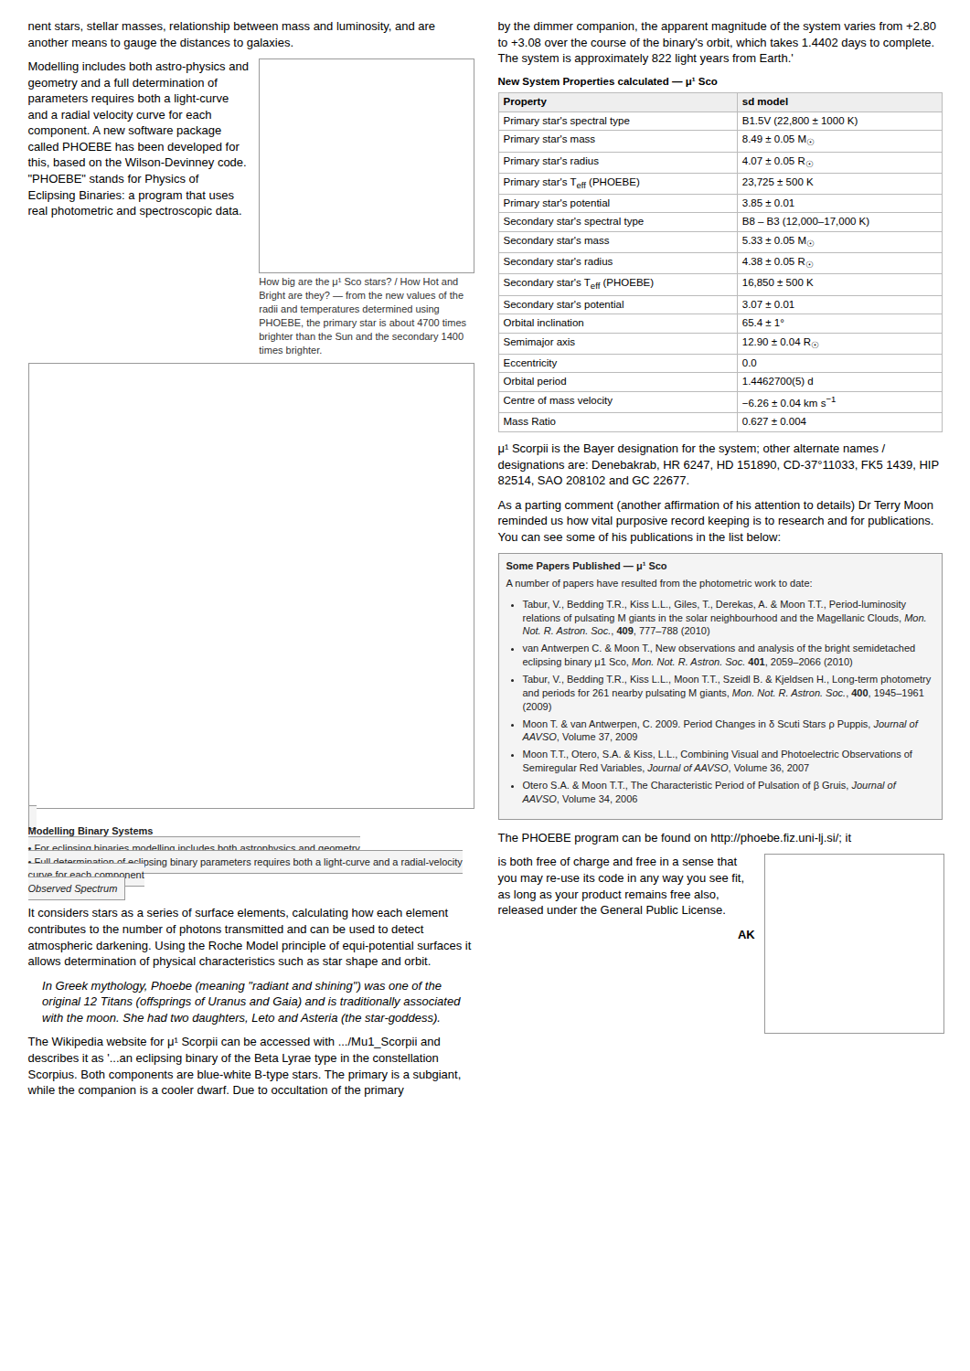nent stars, stellar masses, relationship between mass and luminosity, and are another means to gauge the distances to galaxies.
How big are the μ¹ Sco stars? / How Hot and Bright are they? — from the new values of the radii and temperatures determined using PHOEBE, the primary star is about 4700 times brighter than the Sun and the secondary 1400 times brighter.
Modelling includes both astro-physics and geometry and a full determination of parameters requires both a light-curve and a radial velocity curve for each component. A new software package called PHOEBE has been developed for this, based on the Wilson-Devinney code. "PHOEBE" stands for Physics of Eclipsing Binaries: a program that uses real photometric and spectroscopic data.
Modelling Binary Systems • For eclipsing binaries modelling includes both astrophysics and geometry
• Full determination of eclipsing binary parameters requires both a light-curve and a radial-velocity curve for each component
Observed Spectrum
It considers stars as a series of surface elements, calculating how each element contributes to the number of photons transmitted and can be used to detect atmospheric darkening. Using the Roche Model principle of equi-potential surfaces it allows determination of physical characteristics such as star shape and orbit.
In Greek mythology, Phoebe (meaning "radiant and shining") was one of the original 12 Titans (offsprings of Uranus and Gaia) and is traditionally associated with the moon. She had two daughters, Leto and Asteria (the star-goddess).
The Wikipedia website for μ¹ Scorpii can be accessed with .../Mu1_Scorpii and describes it as '...an eclipsing binary of the Beta Lyrae type in the constellation Scorpius. Both components are blue-white B-type stars. The primary is a subgiant, while the companion is a cooler dwarf. Due to occultation of the primary
by the dimmer companion, the apparent magnitude of the system varies from +2.80 to +3.08 over the course of the binary's orbit, which takes 1.4402 days to complete. The system is approximately 822 light years from Earth.'
New System Properties calculated — μ¹ Sco
| Property | sd model |
| --- | --- |
| Primary star's spectral type | B1.5V (22,800 ± 1000 K) |
| Primary star's mass | 8.49 ± 0.05 M ☉ |
| Primary star's radius | 4.07 ± 0.05 R ☉ |
| Primary star's T eff (PHOEBE) | 23,725 ± 500 K |
| Primary star's potential | 3.85 ± 0.01 |
| Secondary star's spectral type | B8 – B3 (12,000–17,000 K) |
| Secondary star's mass | 5.33 ± 0.05 M ☉ |
| Secondary star's radius | 4.38 ± 0.05 R ☉ |
| Secondary star's T eff (PHOEBE) | 16,850 ± 500 K |
| Secondary star's potential | 3.07 ± 0.01 |
| Orbital inclination | 65.4 ± 1° |
| Semimajor axis | 12.90 ± 0.04 R ☉ |
| Eccentricity | 0.0 |
| Orbital period | 1.4462700(5) d |
| Centre of mass velocity | −6.26 ± 0.04 km s −1 |
| Mass Ratio | 0.627 ± 0.004 |
μ¹ Scorpii is the Bayer designation for the system; other alternate names / designations are: Denebakrab, HR 6247, HD 151890, CD-37°11033, FK5 1439, HIP 82514, SAO 208102 and GC 22677.
As a parting comment (another affirmation of his attention to details) Dr Terry Moon reminded us how vital purposive record keeping is to research and for publications. You can see some of his publications in the list below:
Some Papers Published — μ¹ Sco
A number of papers have resulted from the photometric work to date:
Tabur, V., Bedding T.R., Kiss L.L., Giles, T., Derekas, A. & Moon T.T., Period-luminosity relations of pulsating M giants in the solar neighbourhood and the Magellanic Clouds, Mon. Not. R. Astron. Soc., 409, 777–788 (2010)
van Antwerpen C. & Moon T., New observations and analysis of the bright semidetached eclipsing binary μ1 Sco, Mon. Not. R. Astron. Soc. 401, 2059–2066 (2010)
Tabur, V., Bedding T.R., Kiss L.L., Moon T.T., Szeidl B. & Kjeldsen H., Long-term photometry and periods for 261 nearby pulsating M giants, Mon. Not. R. Astron. Soc., 400, 1945–1961 (2009)
Moon T. & van Antwerpen, C. 2009. Period Changes in δ Scuti Stars ρ Puppis, Journal of AAVSO, Volume 37, 2009
Moon T.T., Otero, S.A. & Kiss, L.L., Combining Visual and Photoelectric Observations of Semiregular Red Variables, Journal of AAVSO, Volume 36, 2007
Otero S.A. & Moon T.T., The Characteristic Period of Pulsation of β Gruis, Journal of AAVSO, Volume 34, 2006
The PHOEBE program can be found on http://phoebe.fiz.uni-lj.si/; it
is both free of charge and free in a sense that you may re-use its code in any way you see fit, as long as your product remains free also, released under the General Public License.
AK